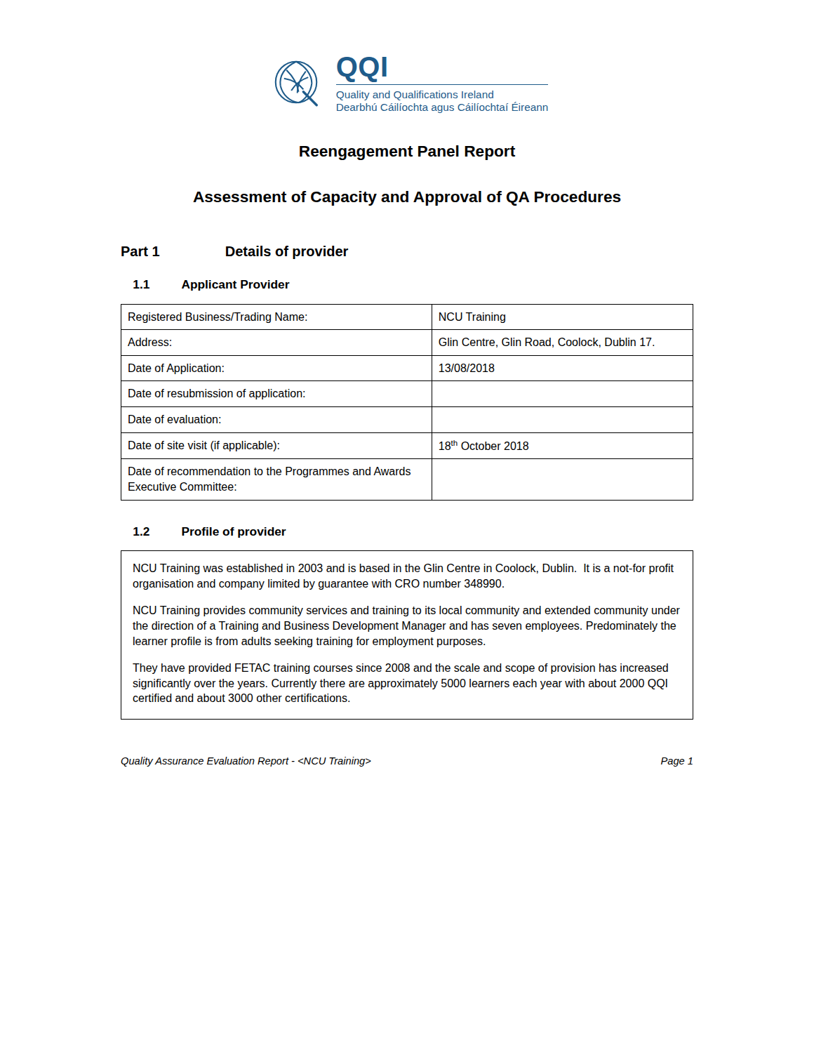QQI
Quality and Qualifications Ireland
Dearbhú Cáilíochta agus Cáilíochtaí Éireann
Reengagement Panel Report
Assessment of Capacity and Approval of QA Procedures
Part 1 Details of provider
1.1 Applicant Provider
| Registered Business/Trading Name: | NCU Training |
| Address: | Glin Centre, Glin Road, Coolock, Dublin 17. |
| Date of Application: | 13/08/2018 |
| Date of resubmission of application: | |
| Date of evaluation: | |
| Date of site visit (if applicable): | 18 th October 2018 |
| Date of recommendation to the Programmes and Awards Executive Committee: | |
1.2 Profile of provider
NCU Training was established in 2003 and is based in the Glin Centre in Coolock, Dublin. It is a not-for profit organisation and company limited by guarantee with CRO number 348990.
NCU Training provides community services and training to its local community and extended community under the direction of a Training and Business Development Manager and has seven employees. Predominately the learner profile is from adults seeking training for employment purposes.
They have provided FETAC training courses since 2008 and the scale and scope of provision has increased significantly over the years. Currently there are approximately 5000 learners each year with about 2000 QQI certified and about 3000 other certifications.
Quality Assurance Evaluation Report - <NCU Training> Page 1